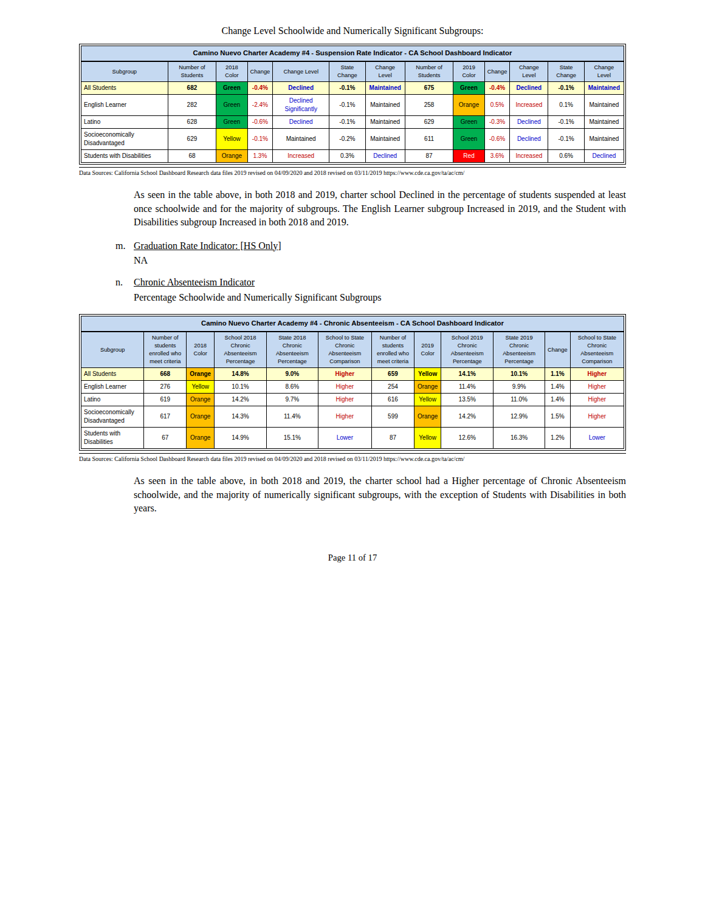Change Level Schoolwide and Numerically Significant Subgroups:
Camino Nuevo Charter Academy #4 - Suspension Rate Indicator - CA School Dashboard Indicator
| Subgroup | Number of Students | 2018 Color | Change | Change Level | State Change | Change Level | Number of Students | 2019 Color | Change | Change Level | State Change | Change Level |
| --- | --- | --- | --- | --- | --- | --- | --- | --- | --- | --- | --- | --- |
| All Students | 682 | Green | -0.4% | Declined | -0.1% | Maintained | 675 | Green | -0.4% | Declined | -0.1% | Maintained |
| English Learner | 282 | Green | -2.4% | Declined Significantly | -0.1% | Maintained | 258 | Orange | 0.5% | Increased | 0.1% | Maintained |
| Latino | 628 | Green | -0.6% | Declined | -0.1% | Maintained | 629 | Green | -0.3% | Declined | -0.1% | Maintained |
| Socioeconomically Disadvantaged | 629 | Yellow | -0.1% | Maintained | -0.2% | Maintained | 611 | Green | -0.6% | Declined | -0.1% | Maintained |
| Students with Disabilities | 68 | Orange | 1.3% | Increased | 0.3% | Declined | 87 | Red | 3.6% | Increased | 0.6% | Declined |
Data Sources: California School Dashboard Research data files 2019 revised on 04/09/2020 and 2018 revised on 03/11/2019 https://www.cde.ca.gov/ta/ac/cm/
As seen in the table above, in both 2018 and 2019, charter school Declined in the percentage of students suspended at least once schoolwide and for the majority of subgroups. The English Learner subgroup Increased in 2019, and the Student with Disabilities subgroup Increased in both 2018 and 2019.
m. Graduation Rate Indicator: [HS Only]
NA
n. Chronic Absenteeism Indicator
Percentage Schoolwide and Numerically Significant Subgroups
Camino Nuevo Charter Academy #4 - Chronic Absenteeism - CA School Dashboard Indicator
| Subgroup | Number of students enrolled who meet criteria | 2018 Color | School 2018 Chronic Absenteeism Percentage | State 2018 Chronic Absenteeism Percentage | School to State Chronic Absenteeism Comparison | Number of students enrolled who meet criteria | 2019 Color | School 2019 Chronic Absenteeism Percentage | State 2019 Chronic Absenteeism Percentage | Change | School to State Chronic Absenteeism Comparison |
| --- | --- | --- | --- | --- | --- | --- | --- | --- | --- | --- | --- |
| All Students | 668 | Orange | 14.8% | 9.0% | Higher | 659 | Yellow | 14.1% | 10.1% | 1.1% | Higher |
| English Learner | 276 | Yellow | 10.1% | 8.6% | Higher | 254 | Orange | 11.4% | 9.9% | 1.4% | Higher |
| Latino | 619 | Orange | 14.2% | 9.7% | Higher | 616 | Yellow | 13.5% | 11.0% | 1.4% | Higher |
| Socioeconomically Disadvantaged | 617 | Orange | 14.3% | 11.4% | Higher | 599 | Orange | 14.2% | 12.9% | 1.5% | Higher |
| Students with Disabilities | 67 | Orange | 14.9% | 15.1% | Lower | 87 | Yellow | 12.6% | 16.3% | 1.2% | Lower |
Data Sources: California School Dashboard Research data files 2019 revised on 04/09/2020 and 2018 revised on 03/11/2019 https://www.cde.ca.gov/ta/ac/cm/
As seen in the table above, in both 2018 and 2019, the charter school had a Higher percentage of Chronic Absenteeism schoolwide, and the majority of numerically significant subgroups, with the exception of Students with Disabilities in both years.
Page 11 of 17